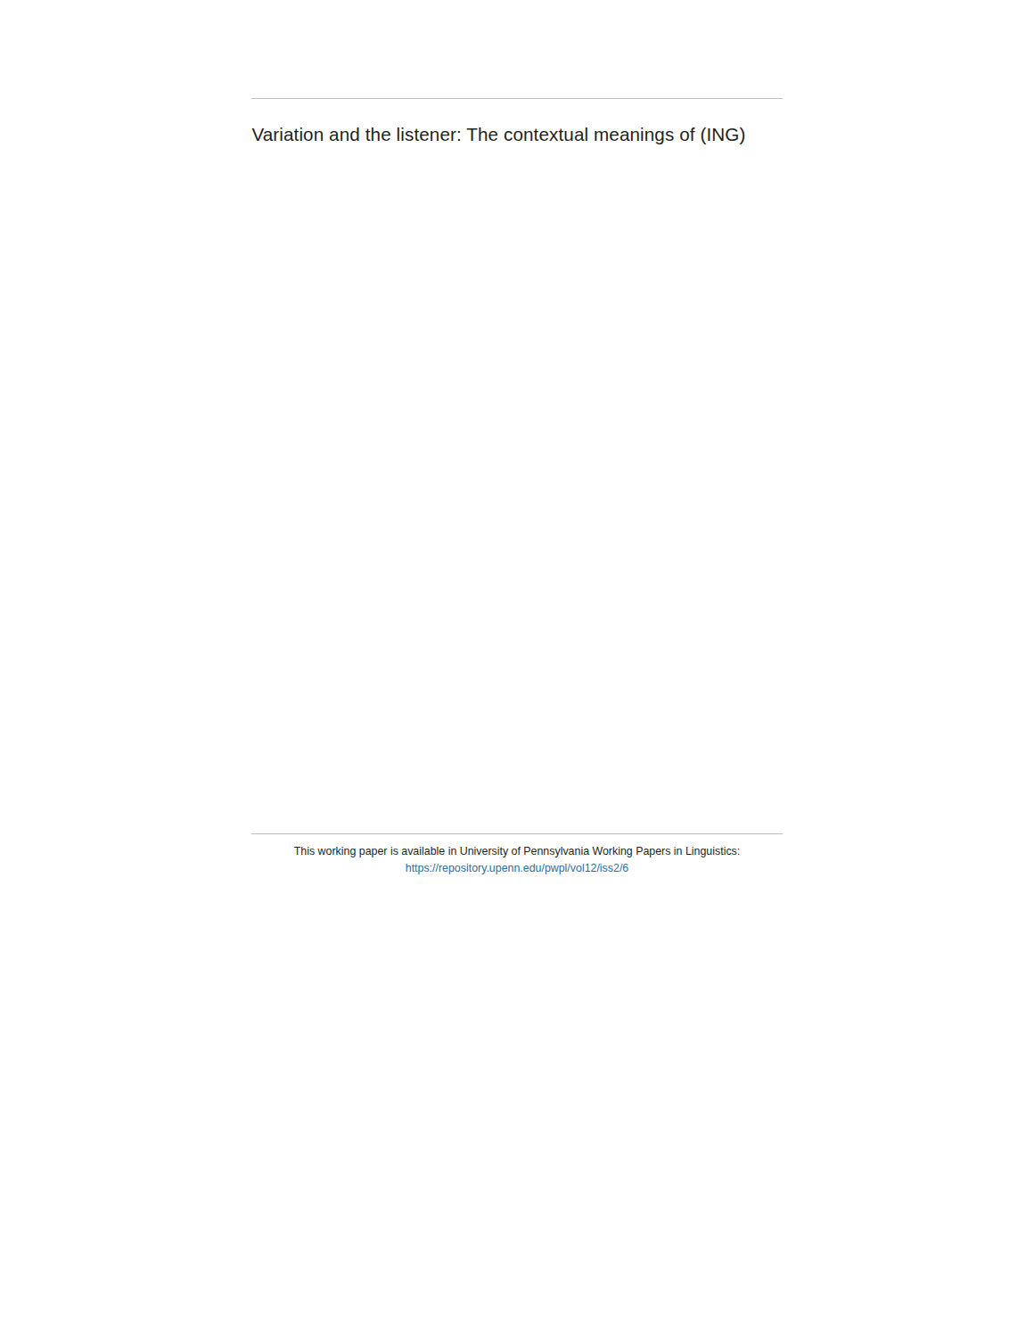Variation and the listener: The contextual meanings of (ING)
This working paper is available in University of Pennsylvania Working Papers in Linguistics:
https://repository.upenn.edu/pwpl/vol12/iss2/6